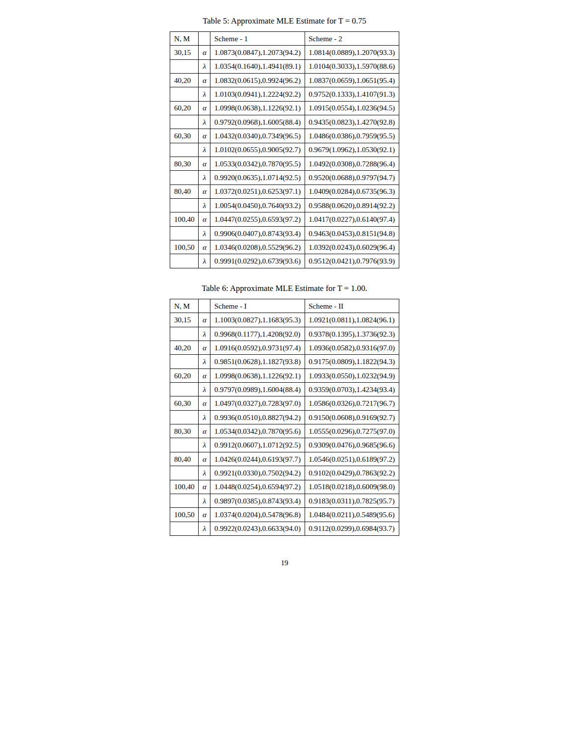Table 5: Approximate MLE Estimate for T = 0.75
| N, M | | Scheme - 1 | Scheme - 2 |
| --- | --- | --- | --- |
| 30,15 | α | 1.0873(0.0847),1.2073(94.2) | 1.0814(0.0889),1.2070(93.3) |
| | λ | 1.0354(0.1640),1.4941(89.1) | 1.0104(0.3033),1.5970(88.6) |
| 40,20 | α | 1.0832(0.0615),0.9924(96.2) | 1.0837(0.0659),1.0651(95.4) |
| | λ | 1.0103(0.0941),1.2224(92.2) | 0.9752(0.1333),1.4107(91.3) |
| 60,20 | α | 1.0998(0.0638),1.1226(92.1) | 1.0915(0.0554),1.0236(94.5) |
| | λ | 0.9792(0.0968),1.6005(88.4) | 0.9435(0.0823),1.4270(92.8) |
| 60,30 | α | 1.0432(0.0340),0.7349(96.5) | 1.0486(0.0386),0.7959(95.5) |
| | λ | 1.0102(0.0655),0.9005(92.7) | 0.9679(1.0962),1.0530(92.1) |
| 80,30 | α | 1.0533(0.0342),0.7870(95.5) | 1.0492(0.0308),0.7288(96.4) |
| | λ | 0.9920(0.0635),1.0714(92.5) | 0.9520(0.0688),0.9797(94.7) |
| 80,40 | α | 1.0372(0.0251),0.6253(97.1) | 1.0409(0.0284),0.6735(96.3) |
| | λ | 1.0054(0.0450),0.7640(93.2) | 0.9588(0.0620),0.8914(92.2) |
| 100,40 | α | 1.0447(0.0255),0.6593(97.2) | 1.0417(0.0227),0.6140(97.4) |
| | λ | 0.9906(0.0407),0.8743(93.4) | 0.9463(0.0453),0.8151(94.8) |
| 100,50 | α | 1.0346(0.0208),0.5529(96.2) | 1.0392(0.0243),0.6029(96.4) |
| | λ | 0.9991(0.0292),0.6739(93.6) | 0.9512(0.0421),0.7976(93.9) |
Table 6: Approximate MLE Estimate for T = 1.00.
| N, M | | Scheme - I | Scheme - II |
| --- | --- | --- | --- |
| 30,15 | α | 1.1003(0.0827),1.1683(95.3) | 1.0921(0.0811),1.0824(96.1) |
| | λ | 0.9968(0.1177),1.4208(92.0) | 0.9378(0.1395),1.3736(92.3) |
| 40,20 | α | 1.0916(0.0592),0.9731(97.4) | 1.0936(0.0582),0.9316(97.0) |
| | λ | 0.9851(0.0628),1.1827(93.8) | 0.9175(0.0809),1.1822(94.3) |
| 60,20 | α | 1.0998(0.0638),1.1226(92.1) | 1.0933(0.0550),1.0232(94.9) |
| | λ | 0.9797(0.0989),1.6004(88.4) | 0.9359(0.0703),1.4234(93.4) |
| 60,30 | α | 1.0497(0.0327),0.7283(97.0) | 1.0586(0.0326),0.7217(96.7) |
| | λ | 0.9936(0.0510),0.8827(94.2) | 0.9150(0.0608),0.9169(92.7) |
| 80,30 | α | 1.0534(0.0342),0.7870(95.6) | 1.0555(0.0296),0.7275(97.0) |
| | λ | 0.9912(0.0607),1.0712(92.5) | 0.9309(0.0476),0.9685(96.6) |
| 80,40 | α | 1.0426(0.0244),0.6193(97.7) | 1.0546(0.0251),0.6189(97.2) |
| | λ | 0.9921(0.0330),0.7502(94.2) | 0.9102(0.0429),0.7863(92.2) |
| 100,40 | α | 1.0448(0.0254),0.6594(97.2) | 1.0518(0.0218),0.6009(98.0) |
| | λ | 0.9897(0.0385),0.8743(93.4) | 0.9183(0.0311),0.7825(95.7) |
| 100,50 | α | 1.0374(0.0204),0.5478(96.8) | 1.0484(0.0211),0.5489(95.6) |
| | λ | 0.9922(0.0243),0.6633(94.0) | 0.9112(0.0299),0.6984(93.7) |
19